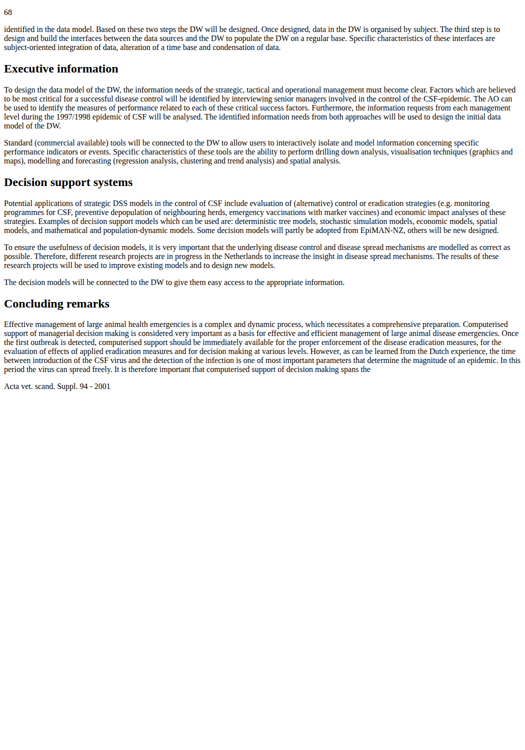68
identified in the data model. Based on these two steps the DW will be designed. Once designed, data in the DW is organised by subject. The third step is to design and build the interfaces between the data sources and the DW to populate the DW on a regular base. Specific characteristics of these interfaces are subject-oriented integration of data, alteration of a time base and condensation of data.
Executive information
To design the data model of the DW, the information needs of the strategic, tactical and operational management must become clear. Factors which are believed to be most critical for a successful disease control will be identified by interviewing senior managers involved in the control of the CSF-epidemic. The AO can be used to identify the measures of performance related to each of these critical success factors. Furthermore, the information requests from each management level during the 1997/1998 epidemic of CSF will be analysed. The identified information needs from both approaches will be used to design the initial data model of the DW.
Standard (commercial available) tools will be connected to the DW to allow users to interactively isolate and model information concerning specific performance indicators or events. Specific characteristics of these tools are the ability to perform drilling down analysis, visualisation techniques (graphics and maps), modelling and forecasting (regression analysis, clustering and trend analysis) and spatial analysis.
Decision support systems
Potential applications of strategic DSS models in the control of CSF include evaluation of (alternative) control or eradication strategies (e.g. monitoring programmes for CSF, preventive depopulation of neighbouring herds, emergency vaccinations with marker vaccines) and economic impact analyses of these strategies. Examples of decision support models which can be used are: deterministic tree models, stochastic simulation models, economic models, spatial models, and mathematical and population-dynamic models. Some decision models will partly be adopted from EpiMAN-NZ, others will be new designed.
To ensure the usefulness of decision models, it is very important that the underlying disease control and disease spread mechanisms are modelled as correct as possible. Therefore, different research projects are in progress in the Netherlands to increase the insight in disease spread mechanisms. The results of these research projects will be used to improve existing models and to design new models.
The decision models will be connected to the DW to give them easy access to the appropriate information.
Concluding remarks
Effective management of large animal health emergencies is a complex and dynamic process, which necessitates a comprehensive preparation. Computerised support of managerial decision making is considered very important as a basis for effective and efficient management of large animal disease emergencies. Once the first outbreak is detected, computerised support should be immediately available for the proper enforcement of the disease eradication measures, for the evaluation of effects of applied eradication measures and for decision making at various levels. However, as can be learned from the Dutch experience, the time between introduction of the CSF virus and the detection of the infection is one of most important parameters that determine the magnitude of an epidemic. In this period the virus can spread freely. It is therefore important that computerised support of decision making spans the
Acta vet. scand. Suppl. 94 - 2001